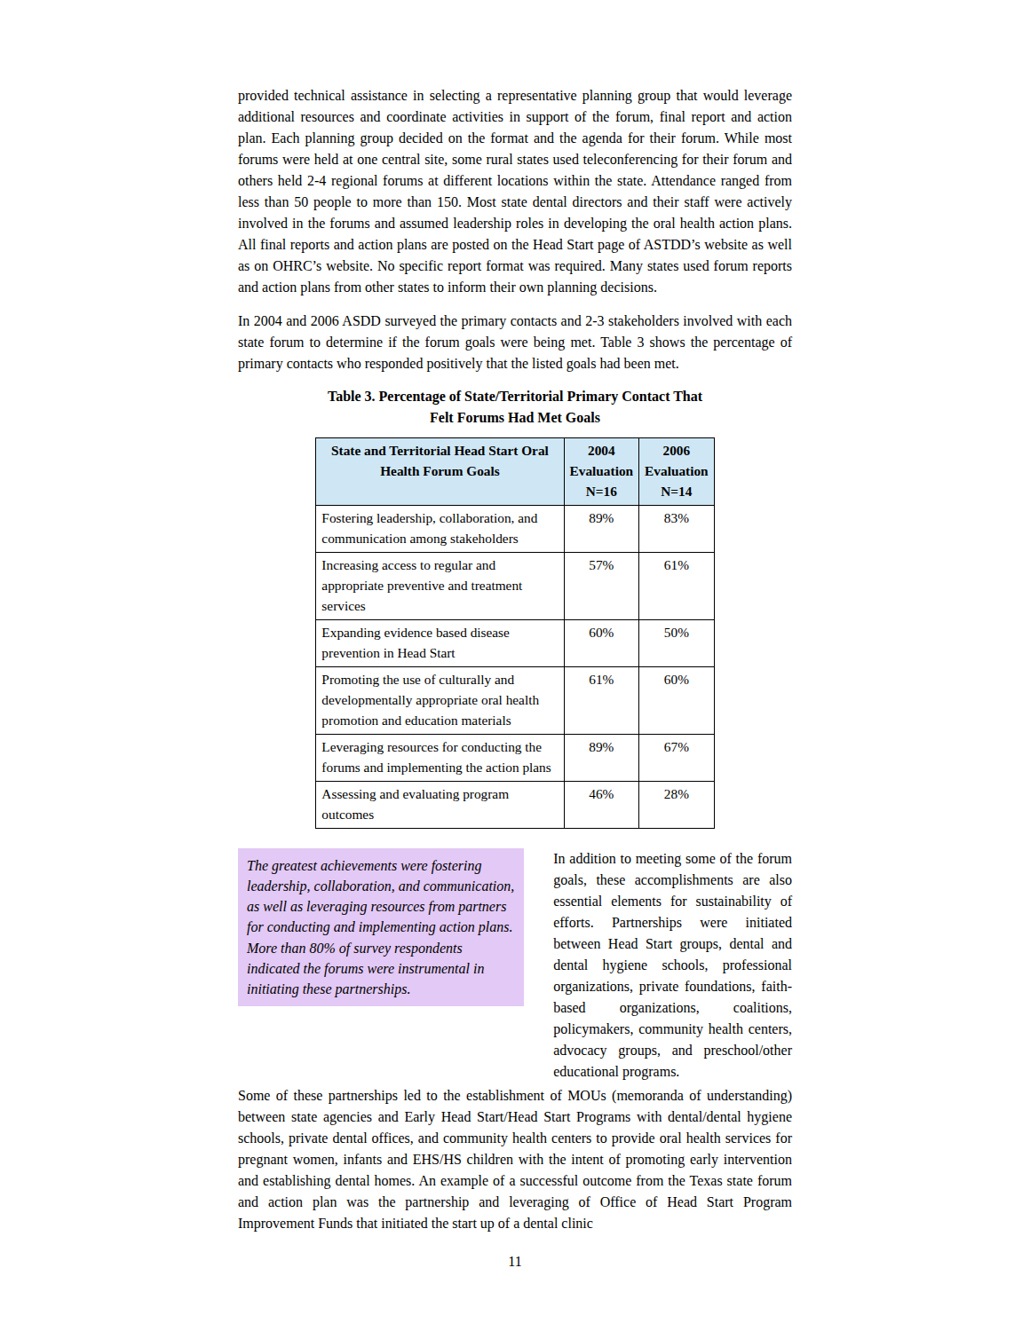provided technical assistance in selecting a representative planning group that would leverage additional resources and coordinate activities in support of the forum, final report and action plan. Each planning group decided on the format and the agenda for their forum. While most forums were held at one central site, some rural states used teleconferencing for their forum and others held 2-4 regional forums at different locations within the state. Attendance ranged from less than 50 people to more than 150. Most state dental directors and their staff were actively involved in the forums and assumed leadership roles in developing the oral health action plans. All final reports and action plans are posted on the Head Start page of ASTDD’s website as well as on OHRC’s website. No specific report format was required. Many states used forum reports and action plans from other states to inform their own planning decisions.
In 2004 and 2006 ASDD surveyed the primary contacts and 2-3 stakeholders involved with each state forum to determine if the forum goals were being met. Table 3 shows the percentage of primary contacts who responded positively that the listed goals had been met.
Table 3. Percentage of State/Territorial Primary Contact That Felt Forums Had Met Goals
| State and Territorial Head Start Oral Health Forum Goals | 2004 Evaluation N=16 | 2006 Evaluation N=14 |
| --- | --- | --- |
| Fostering leadership, collaboration, and communication among stakeholders | 89% | 83% |
| Increasing access to regular and appropriate preventive and treatment services | 57% | 61% |
| Expanding evidence based disease prevention in Head Start | 60% | 50% |
| Promoting the use of culturally and developmentally appropriate oral health promotion and education materials | 61% | 60% |
| Leveraging resources for conducting the forums and implementing the action plans | 89% | 67% |
| Assessing and evaluating program outcomes | 46% | 28% |
The greatest achievements were fostering leadership, collaboration, and communication, as well as leveraging resources from partners for conducting and implementing action plans. More than 80% of survey respondents indicated the forums were instrumental in initiating these partnerships.
In addition to meeting some of the forum goals, these accomplishments are also essential elements for sustainability of efforts. Partnerships were initiated between Head Start groups, dental and dental hygiene schools, professional organizations, private foundations, faith-based organizations, coalitions, policymakers, community health centers, advocacy groups, and preschool/other educational programs.
Some of these partnerships led to the establishment of MOUs (memoranda of understanding) between state agencies and Early Head Start/Head Start Programs with dental/dental hygiene schools, private dental offices, and community health centers to provide oral health services for pregnant women, infants and EHS/HS children with the intent of promoting early intervention and establishing dental homes. An example of a successful outcome from the Texas state forum and action plan was the partnership and leveraging of Office of Head Start Program Improvement Funds that initiated the start up of a dental clinic
11